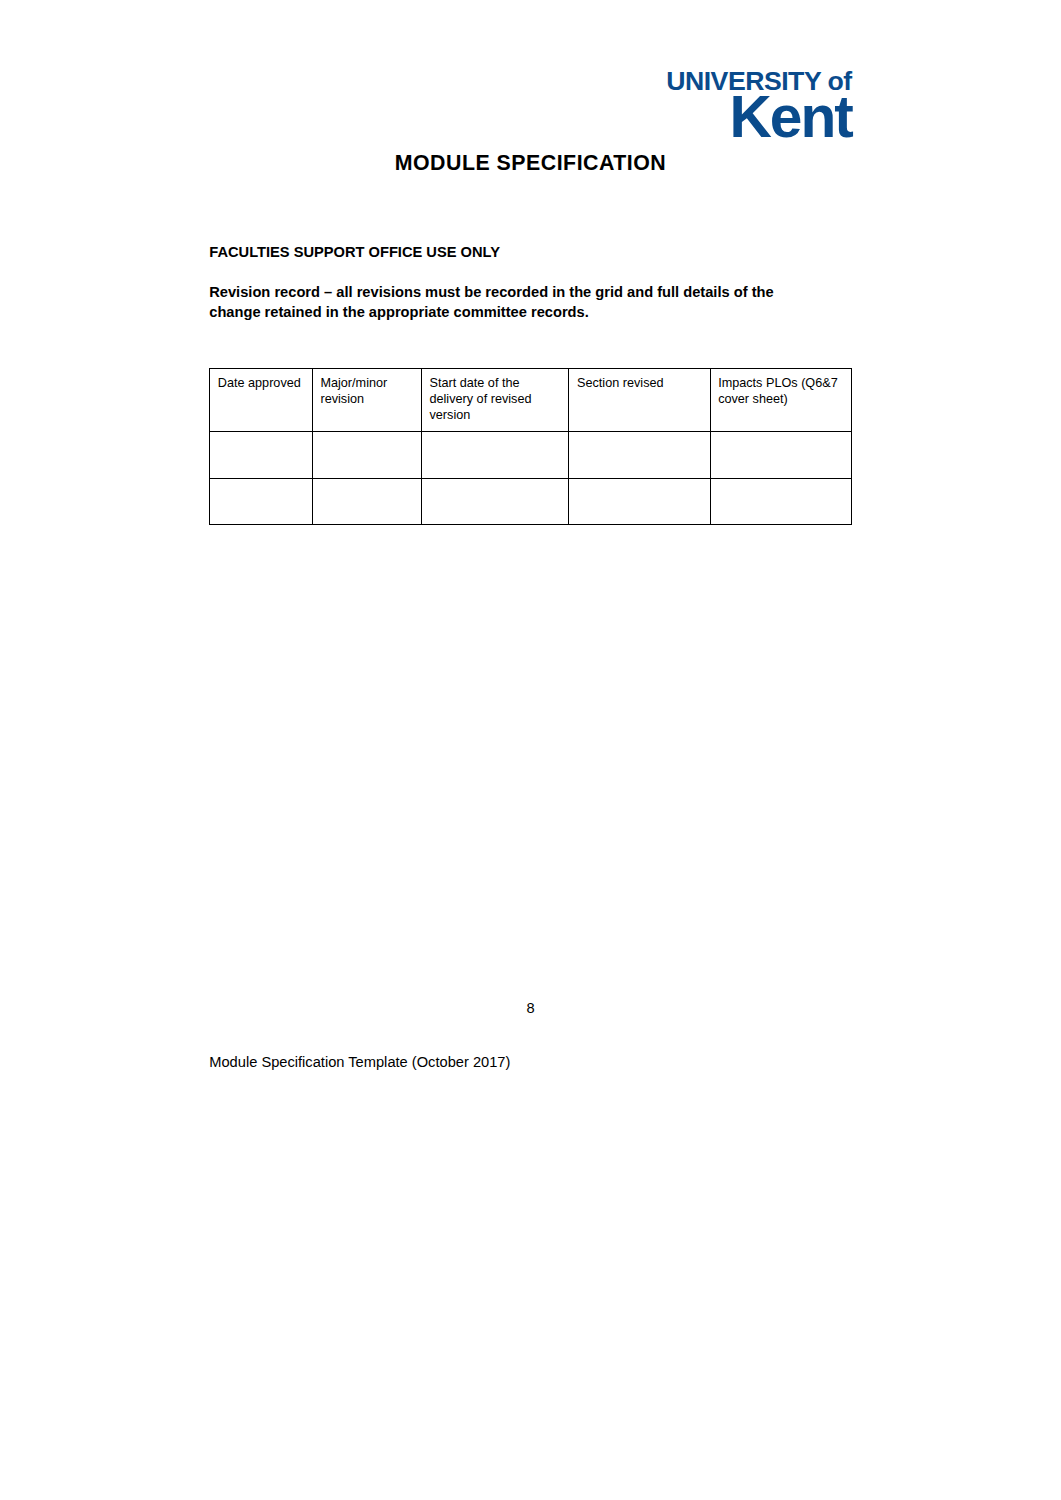UNIVERSITY of
Kent
MODULE SPECIFICATION
FACULTIES SUPPORT OFFICE USE ONLY
Revision record – all revisions must be recorded in the grid and full details of the change retained in the appropriate committee records.
| Date approved | Major/minor revision | Start date of the delivery of revised version | Section revised | Impacts PLOs (Q6&7 cover sheet) |
| --- | --- | --- | --- | --- |
8
Module Specification Template (October 2017)